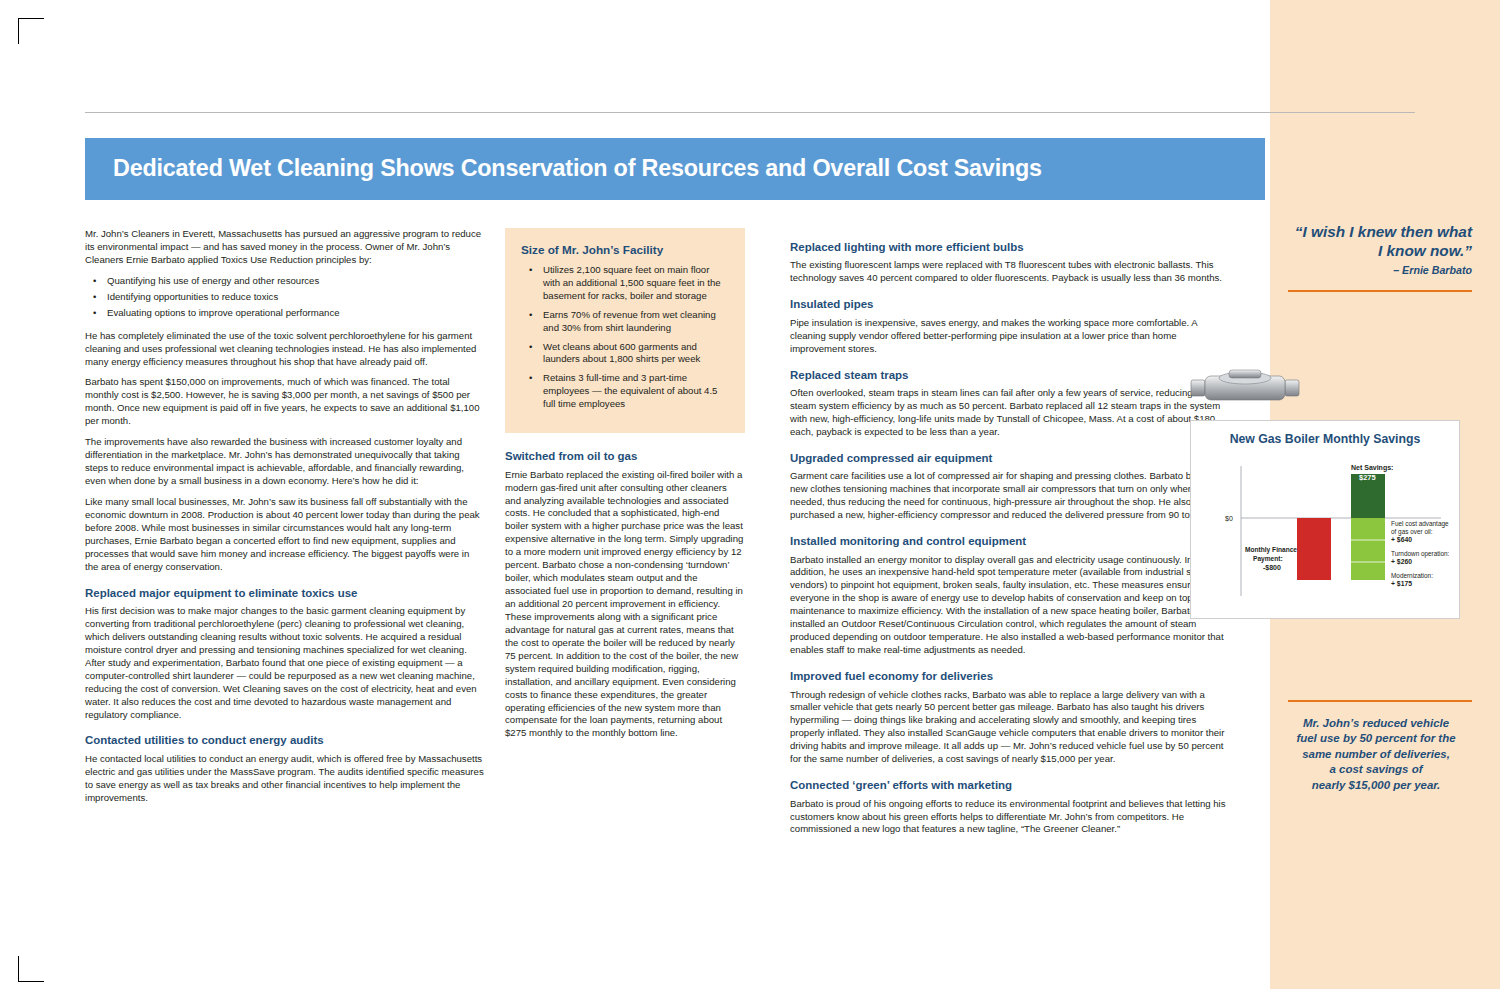Dedicated Wet Cleaning Shows Conservation of Resources and Overall Cost Savings
Mr. John’s Cleaners in Everett, Massachusetts has pursued an aggressive program to reduce its environmental impact — and has saved money in the process. Owner of Mr. John’s Cleaners Ernie Barbato applied Toxics Use Reduction principles by:
Quantifying his use of energy and other resources
Identifying opportunities to reduce toxics
Evaluating options to improve operational performance
He has completely eliminated the use of the toxic solvent perchloroethylene for his garment cleaning and uses professional wet cleaning technologies instead. He has also implemented many energy efficiency measures throughout his shop that have already paid off.
Barbato has spent $150,000 on improvements, much of which was financed. The total monthly cost is $2,500. However, he is saving $3,000 per month, a net savings of $500 per month. Once new equipment is paid off in five years, he expects to save an additional $1,100 per month.
The improvements have also rewarded the business with increased customer loyalty and differentiation in the marketplace. Mr. John’s has demonstrated unequivocally that taking steps to reduce environmental impact is achievable, affordable, and financially rewarding, even when done by a small business in a down economy. Here’s how he did it:
Like many small local businesses, Mr. John’s saw its business fall off substantially with the economic downturn in 2008. Production is about 40 percent lower today than during the peak before 2008. While most businesses in similar circumstances would halt any long-term purchases, Ernie Barbato began a concerted effort to find new equipment, supplies and processes that would save him money and increase efficiency. The biggest payoffs were in the area of energy conservation.
Replaced major equipment to eliminate toxics use
His first decision was to make major changes to the basic garment cleaning equipment by converting from traditional perchloroethylene (perc) cleaning to professional wet cleaning, which delivers outstanding cleaning results without toxic solvents. He acquired a residual moisture control dryer and pressing and tensioning machines specialized for wet cleaning. After study and experimentation, Barbato found that one piece of existing equipment — a computer-controlled shirt launderer — could be repurposed as a new wet cleaning machine, reducing the cost of conversion. Wet Cleaning saves on the cost of electricity, heat and even water. It also reduces the cost and time devoted to hazardous waste management and regulatory compliance.
Contacted utilities to conduct energy audits
He contacted local utilities to conduct an energy audit, which is offered free by Massachusetts electric and gas utilities under the MassSave program. The audits identified specific measures to save energy as well as tax breaks and other financial incentives to help implement the improvements.
Size of Mr. John’s Facility
Utilizes 2,100 square feet on main floor with an additional 1,500 square feet in the basement for racks, boiler and storage
Earns 70% of revenue from wet cleaning and 30% from shirt laundering
Wet cleans about 600 garments and launders about 1,800 shirts per week
Retains 3 full-time and 3 part-time employees — the equivalent of about 4.5 full time employees
Switched from oil to gas
Ernie Barbato replaced the existing oil-fired boiler with a modern gas-fired unit after consulting other cleaners and analyzing available technologies and associated costs. He concluded that a sophisticated, high-end boiler system with a higher purchase price was the least expensive alternative in the long term. Simply upgrading to a more modern unit improved energy efficiency by 12 percent. Barbato chose a non-condensing ‘turndown’ boiler, which modulates steam output and the associated fuel use in proportion to demand, resulting in an additional 20 percent improvement in efficiency. These improvements along with a significant price advantage for natural gas at current rates, means that the cost to operate the boiler will be reduced by nearly 75 percent. In addition to the cost of the boiler, the new system required building modification, rigging, installation, and ancillary equipment. Even considering costs to finance these expenditures, the greater operating efficiencies of the new system more than compensate for the loan payments, returning about $275 monthly to the monthly bottom line.
Replaced lighting with more efficient bulbs
The existing fluorescent lamps were replaced with T8 fluorescent tubes with electronic ballasts. This technology saves 40 percent compared to older fluorescents. Payback is usually less than 36 months.
Insulated pipes
Pipe insulation is inexpensive, saves energy, and makes the working space more comfortable. A cleaning supply vendor offered better-performing pipe insulation at a lower price than home improvement stores.
Replaced steam traps
Often overlooked, steam traps in steam lines can fail after only a few years of service, reducing overall steam system efficiency by as much as 50 percent. Barbato replaced all 12 steam traps in the system with new, high-efficiency, long-life units made by Tunstall of Chicopee, Mass. At a cost of about $180 each, payback is expected to be less than a year.
Upgraded compressed air equipment
Garment care facilities use a lot of compressed air for shaping and pressing clothes. Barbato bought new clothes tensioning machines that incorporate small air compressors that turn on only when needed, thus reducing the need for continuous, high-pressure air throughout the shop. He also purchased a new, higher-efficiency compressor and reduced the delivered pressure from 90 to 60 PSI.
Installed monitoring and control equipment
Barbato installed an energy monitor to display overall gas and electricity usage continuously. In addition, he uses an inexpensive hand-held spot temperature meter (available from industrial supply vendors) to pinpoint hot equipment, broken seals, faulty insulation, etc. These measures ensure that everyone in the shop is aware of energy use to develop habits of conservation and keep on top of maintenance to maximize efficiency. With the installation of a new space heating boiler, Barbato installed an Outdoor Reset/Continuous Circulation control, which regulates the amount of steam produced depending on outdoor temperature. He also installed a web-based performance monitor that enables staff to make real-time adjustments as needed.
Improved fuel economy for deliveries
Through redesign of vehicle clothes racks, Barbato was able to replace a large delivery van with a smaller vehicle that gets nearly 50 percent better gas mileage. Barbato has also taught his drivers hypermiling — doing things like braking and accelerating slowly and smoothly, and keeping tires properly inflated. They also installed ScanGauge vehicle computers that enable drivers to monitor their driving habits and improve mileage. It all adds up — Mr. John’s reduced vehicle fuel use by 50 percent for the same number of deliveries, a cost savings of nearly $15,000 per year.
Connected ‘green’ efforts with marketing
Barbato is proud of his ongoing efforts to reduce its environmental footprint and believes that letting his customers know about his green efforts helps to differentiate Mr. John’s from competitors. He commissioned a new logo that features a new tagline, “The Greener Cleaner.”
New Gas Boiler Monthly Savings
$0 Net Savings: $275 Monthly Finance Payment: -$800 Fuel cost advantage of gas over oil: + $640 Turndown operation: + $260 Modernization: + $175
“I wish I knew then what
I know now.” – Ernie Barbato
Mr. John’s reduced vehicle
fuel use by 50 percent for the
same number of deliveries,
a cost savings of
nearly $15,000 per year.